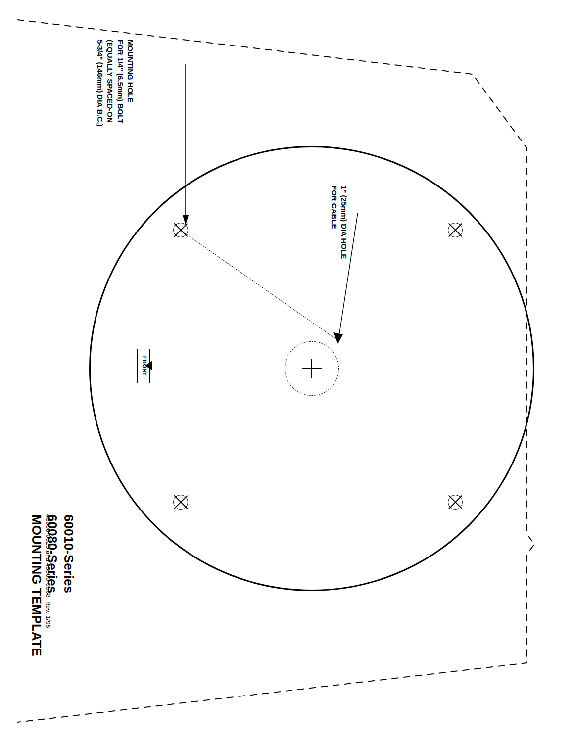FRONT
MOUNTING HOLE
FOR 1/4" (6.5mm) BOLT
(EQUALLY SPACED-ON
5-3/4" (146mm) DIA B.C.)
1" (25mm) DIA HOLE
FOR CABLE
60010-Series
60080-Series
MOUNTING TEMPLATE
43000-0525 and 43000-0568 Rev. 1/95